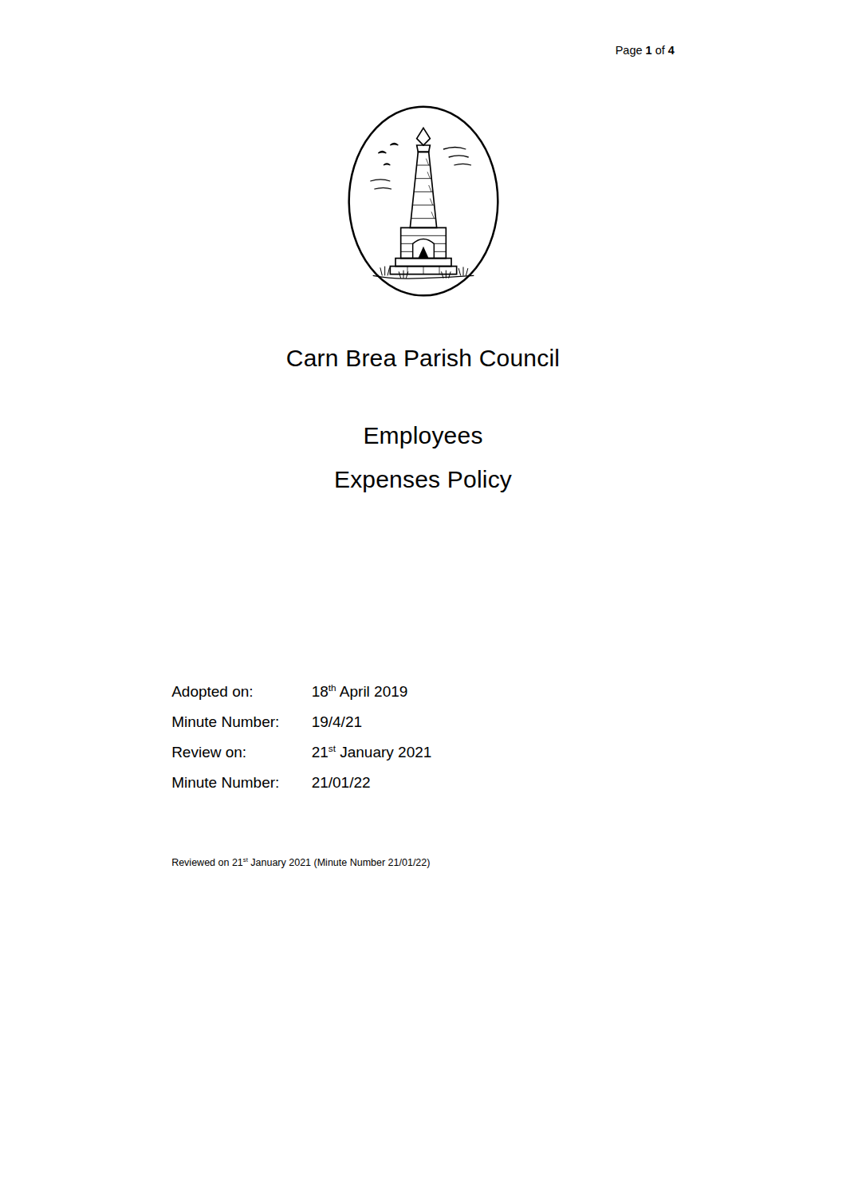Page 1 of 4
Carn Brea Parish Council
Employees
Expenses Policy
| Adopted on: | 18 th April 2019 |
| Minute Number: | 19/4/21 |
| Review on: | 21 st January 2021 |
| Minute Number: | 21/01/22 |
Reviewed on 21st January 2021 (Minute Number 21/01/22)